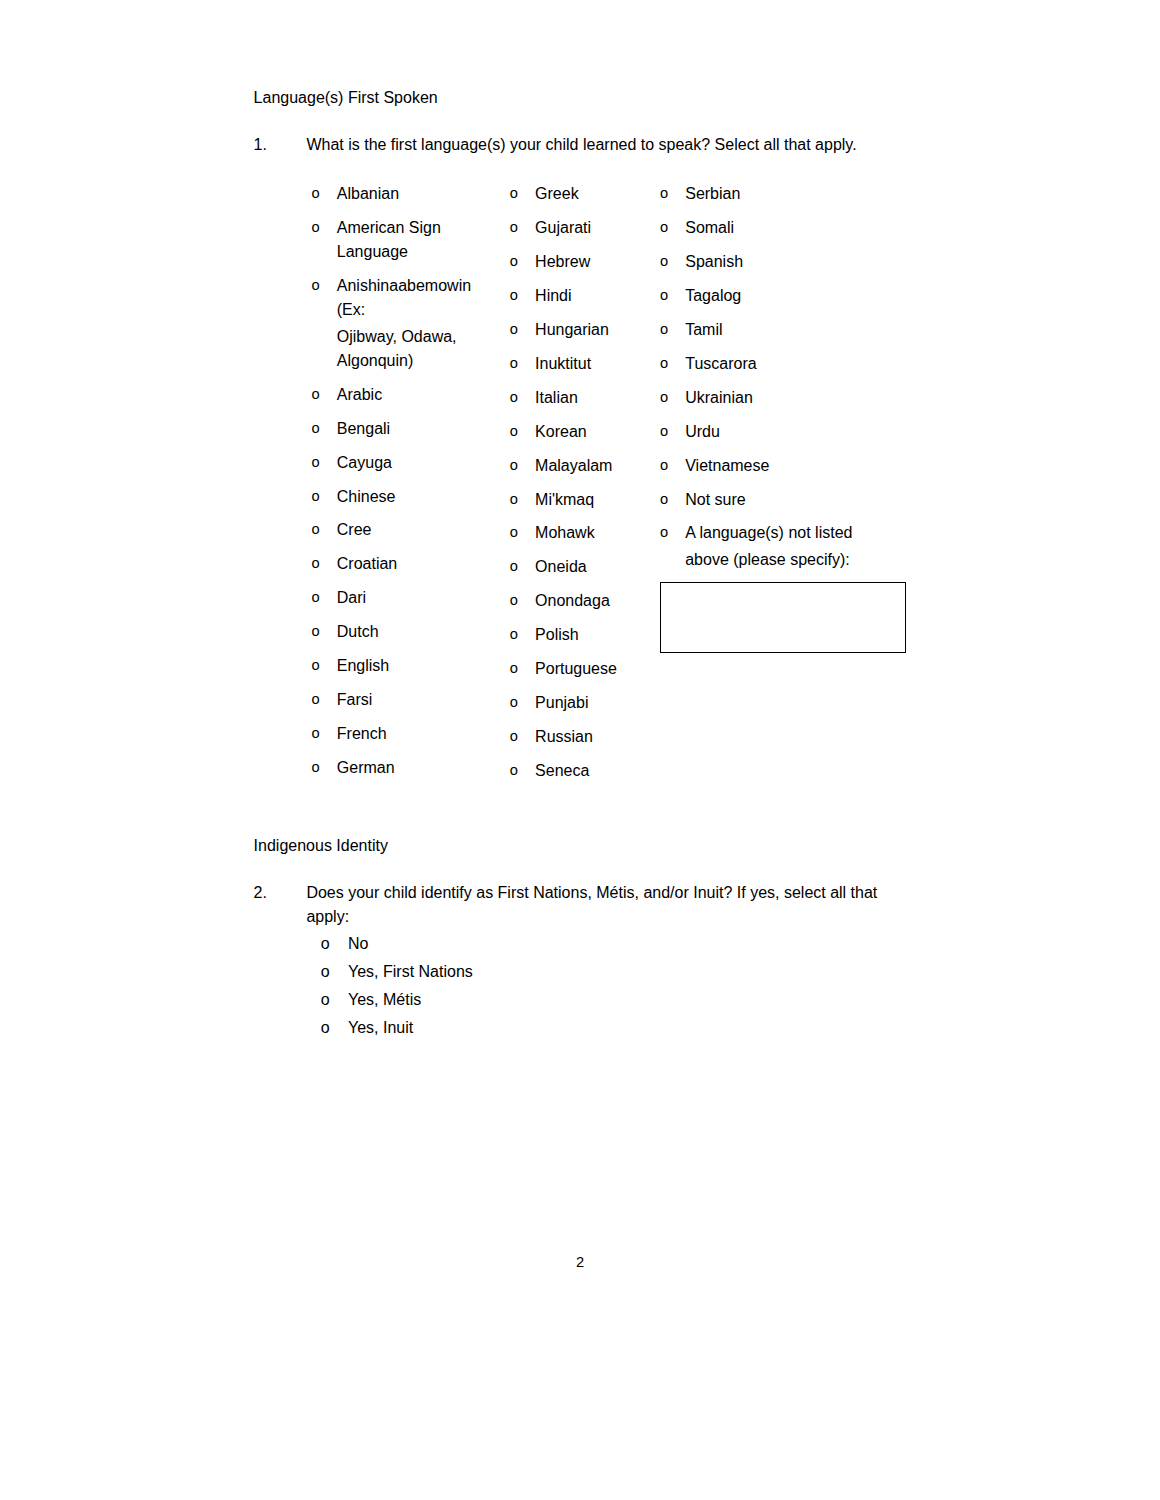Language(s) First Spoken
1. What is the first language(s) your child learned to speak? Select all that apply.
Albanian
American Sign Language
Anishinaabemowin (Ex:
Ojibway, Odawa, Algonquin)
Arabic
Bengali
Cayuga
Chinese
Cree
Croatian
Dari
Dutch
English
Farsi
French
German
Greek
Gujarati
Hebrew
Hindi
Hungarian
Inuktitut
Italian
Korean
Malayalam
Mi'kmaq
Mohawk
Oneida
Onondaga
Polish
Portuguese
Punjabi
Russian
Seneca
Serbian
Somali
Spanish
Tagalog
Tamil
Tuscarora
Ukrainian
Urdu
Vietnamese
Not sure
A language(s) not listed
above (please specify):
Indigenous Identity
2. Does your child identify as First Nations, Métis, and/or Inuit? If yes, select all that apply:
No
Yes, First Nations
Yes, Métis
Yes, Inuit
2